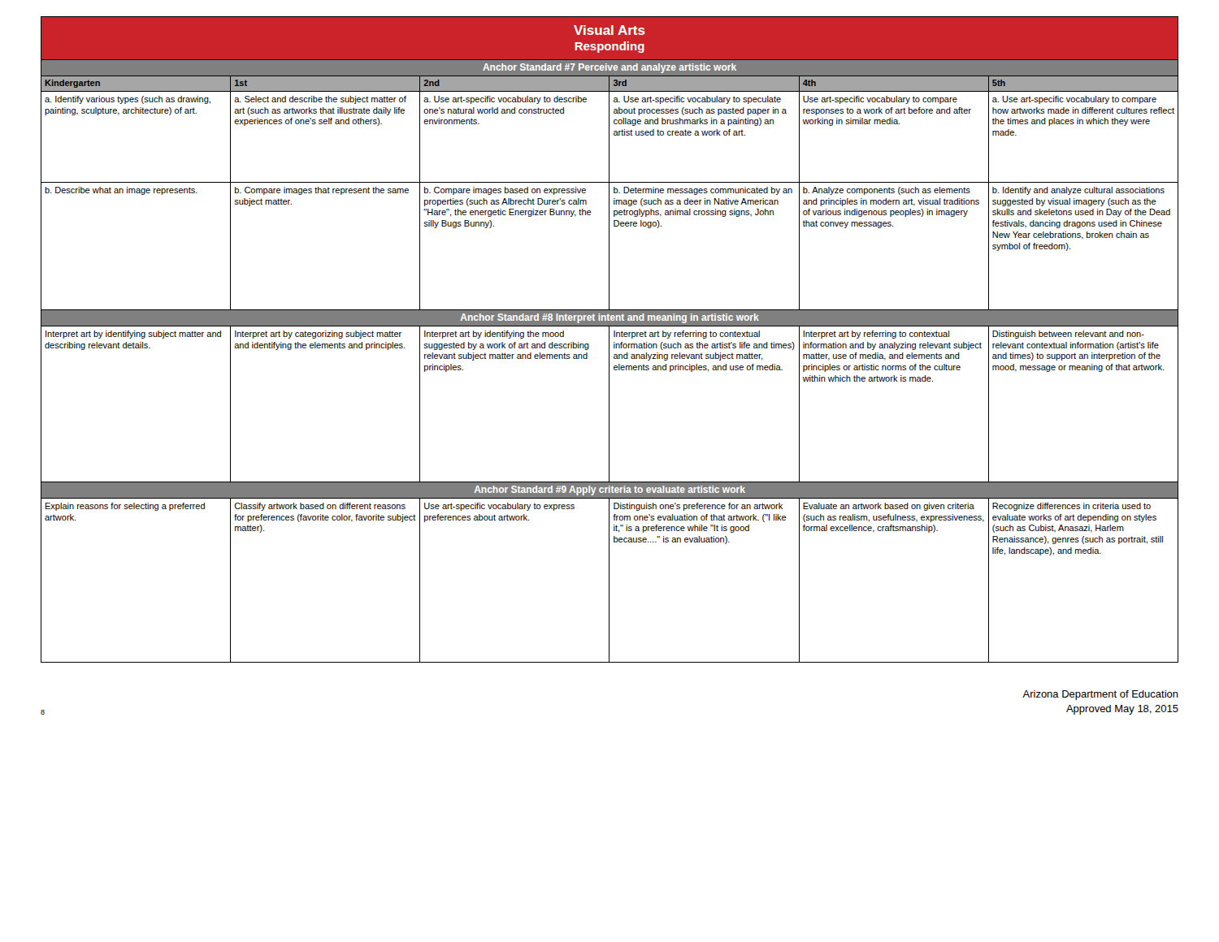| Visual Arts Responding |
| Anchor Standard #7 Perceive and analyze artistic work |
| Kindergarten | 1st | 2nd | 3rd | 4th | 5th |
| a. Identify various types (such as drawing, painting, sculpture, architecture) of art. | a. Select and describe the subject matter of art (such as artworks that illustrate daily life experiences of one's self and others). | a. Use art-specific vocabulary to describe one's natural world and constructed environments. | a. Use art-specific vocabulary to speculate about processes (such as pasted paper in a collage and brushmarks in a painting) an artist used to create a work of art. | Use art-specific vocabulary to compare responses to a work of art before and after working in similar media. | a. Use art-specific vocabulary to compare how artworks made in different cultures reflect the times and places in which they were made. |
| b. Describe what an image represents. | b. Compare images that represent the same subject matter. | b. Compare images based on expressive properties (such as Albrecht Durer's calm "Hare", the energetic Energizer Bunny, the silly Bugs Bunny). | b. Determine messages communicated by an image (such as a deer in Native American petroglyphs, animal crossing signs, John Deere logo). | b. Analyze components (such as elements and principles in modern art, visual traditions of various indigenous peoples) in imagery that convey messages. | b. Identify and analyze cultural associations suggested by visual imagery (such as the skulls and skeletons used in Day of the Dead festivals, dancing dragons used in Chinese New Year celebrations, broken chain as symbol of freedom). |
| Anchor Standard #8 Interpret intent and meaning in artistic work |
| Interpret art by identifying subject matter and describing relevant details. | Interpret art by categorizing subject matter and identifying the elements and principles. | Interpret art by identifying the mood suggested by a work of art and describing relevant subject matter and elements and principles. | Interpret art by referring to contextual information (such as the artist's life and times) and analyzing relevant subject matter, elements and principles, and use of media. | Interpret art by referring to contextual information and by analyzing relevant subject matter, use of media, and elements and principles or artistic norms of the culture within which the artwork is made. | Distinguish between relevant and non-relevant contextual information (artist's life and times) to support an interpretion of the mood, message or meaning of that artwork. |
| Anchor Standard #9 Apply criteria to evaluate artistic work |
| Explain reasons for selecting a preferred artwork. | Classify artwork based on different reasons for preferences (favorite color, favorite subject matter). | Use art-specific vocabulary to express preferences about artwork. | Distinguish one's preference for an artwork from one's evaluation of that artwork. ("I like it," is a preference while "It is good because...." is an evaluation). | Evaluate an artwork based on given criteria (such as realism, usefulness, expressiveness, formal excellence, craftsmanship). | Recognize differences in criteria used to evaluate works of art depending on styles (such as Cubist, Anasazi, Harlem Renaissance), genres (such as portrait, still life, landscape), and media. |
8
Arizona Department of Education
Approved May 18, 2015